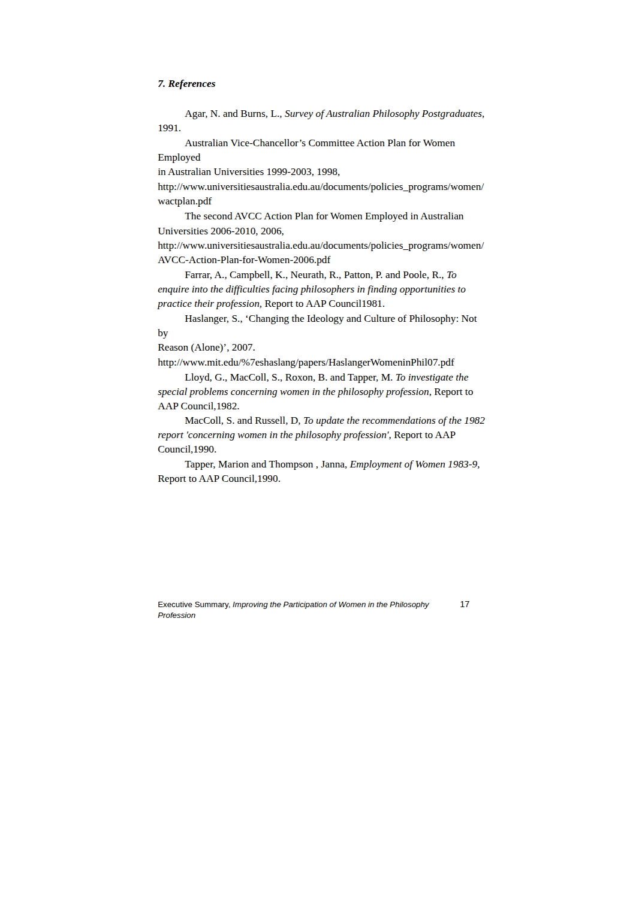7. References
Agar, N. and Burns, L., Survey of Australian Philosophy Postgraduates, 1991.
Australian Vice-Chancellor’s Committee Action Plan for Women Employed
in Australian Universities 1999-2003, 1998,
http://www.universitiesaustralia.edu.au/documents/policies_programs/women/wactplan.pdf
The second AVCC Action Plan for Women Employed in Australian
Universities 2006-2010, 2006,
http://www.universitiesaustralia.edu.au/documents/policies_programs/women/AVCC-Action-Plan-for-Women-2006.pdf
Farrar, A., Campbell, K., Neurath, R., Patton, P. and Poole, R., To enquire into the difficulties facing philosophers in finding opportunities to practice their profession, Report to AAP Council1981.
Haslanger, S., ‘Changing the Ideology and Culture of Philosophy: Not by
Reason (Alone)’, 2007.
http://www.mit.edu/%7eshaslang/papers/HaslangerWomeninPhil07.pdf
Lloyd, G., MacColl, S., Roxon, B. and Tapper, M. To investigate the special problems concerning women in the philosophy profession, Report to AAP Council,1982.
MacColl, S. and Russell, D, To update the recommendations of the 1982 report 'concerning women in the philosophy profession', Report to AAP Council,1990.
Tapper, Marion and Thompson , Janna, Employment of Women 1983-9, Report to AAP Council,1990.
Executive Summary, Improving the Participation of Women in the Philosophy Profession 17